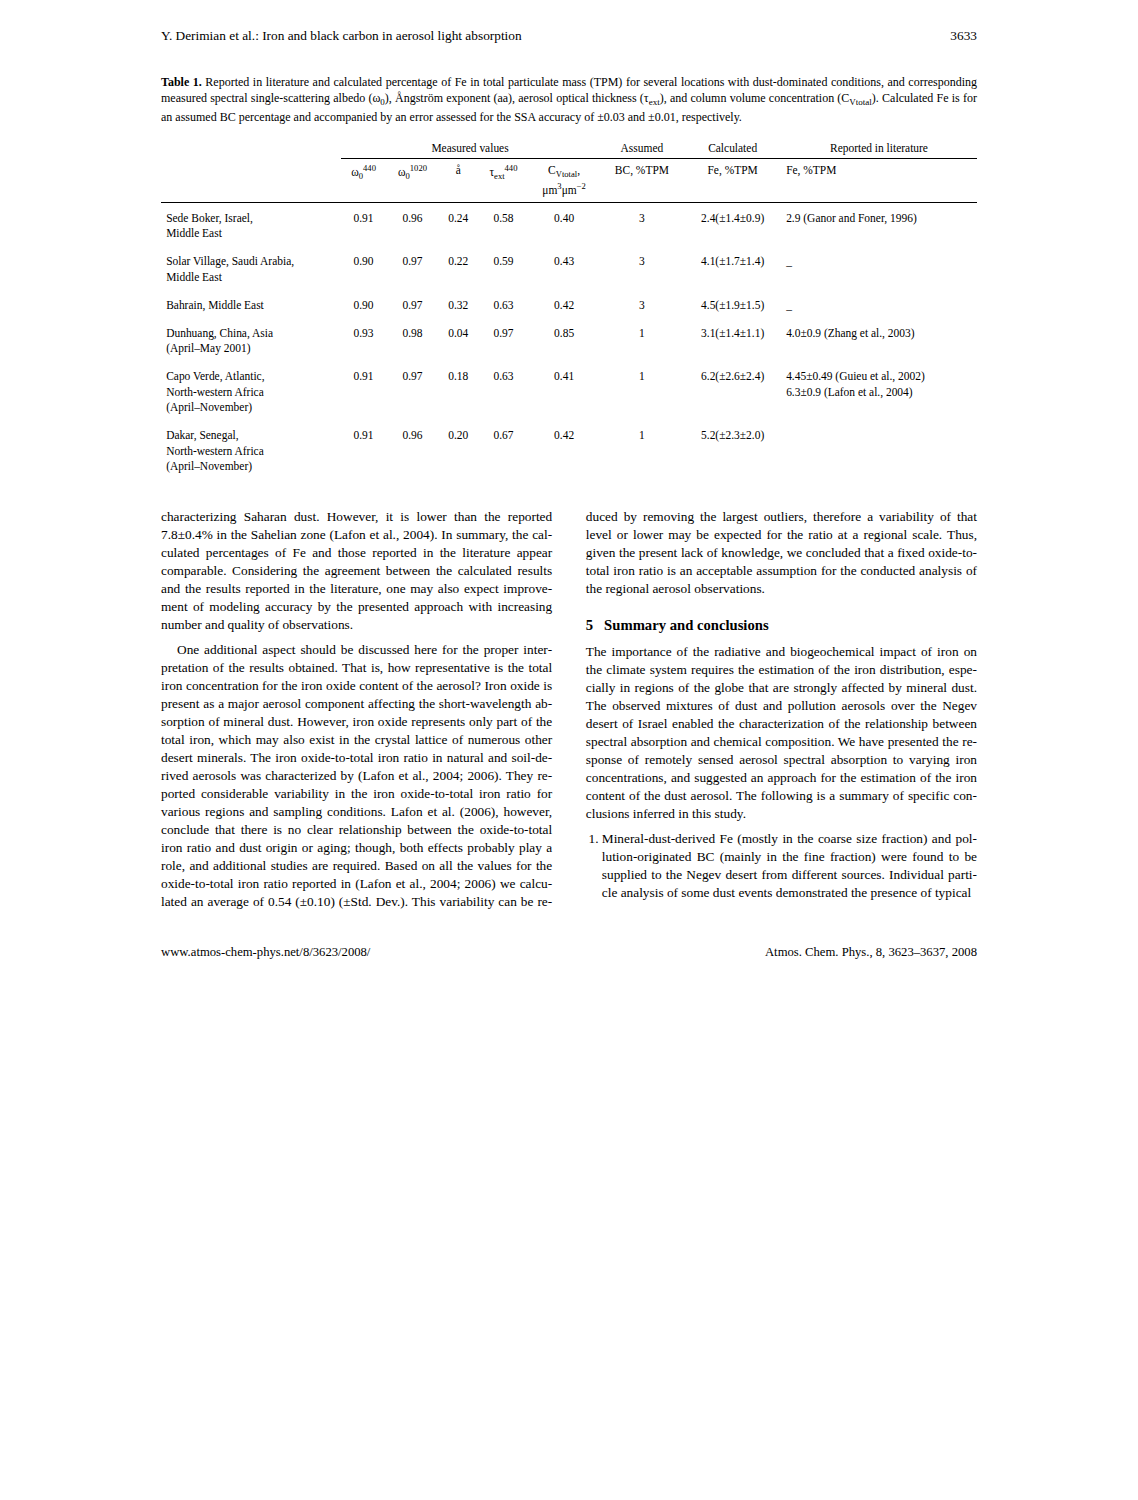Y. Derimian et al.: Iron and black carbon in aerosol light absorption 3633
Table 1. Reported in literature and calculated percentage of Fe in total particulate mass (TPM) for several locations with dust-dominated conditions, and corresponding measured spectral single-scattering albedo (ω0), Ångström exponent (aa), aerosol optical thickness (τext), and column volume concentration (CVtotal). Calculated Fe is for an assumed BC percentage and accompanied by an error assessed for the SSA accuracy of ±0.03 and ±0.01, respectively.
| | Measured values | Assumed | Calculated | Reported in literature |
| --- | --- | --- | --- | --- |
| | ω 0 440 | ω 0 1020 | å | τ ext 440 | C Vtotal , μm 3 μm −2 | BC, %TPM | Fe, %TPM | Fe, %TPM |
| Sede Boker, Israel, Middle East | 0.91 | 0.96 | 0.24 | 0.58 | 0.40 | 3 | 2.4(±1.4±0.9) | 2.9 (Ganor and Foner, 1996) |
| Solar Village, Saudi Arabia, Middle East | 0.90 | 0.97 | 0.22 | 0.59 | 0.43 | 3 | 4.1(±1.7±1.4) | _ |
| Bahrain, Middle East | 0.90 | 0.97 | 0.32 | 0.63 | 0.42 | 3 | 4.5(±1.9±1.5) | _ |
| Dunhuang, China, Asia (April–May 2001) | 0.93 | 0.98 | 0.04 | 0.97 | 0.85 | 1 | 3.1(±1.4±1.1) | 4.0±0.9 (Zhang et al., 2003) |
| Capo Verde, Atlantic, North-western Africa (April–November) | 0.91 | 0.97 | 0.18 | 0.63 | 0.41 | 1 | 6.2(±2.6±2.4) | 4.45±0.49 (Guieu et al., 2002) 6.3±0.9 (Lafon et al., 2004) |
| Dakar, Senegal, North-western Africa (April–November) | 0.91 | 0.96 | 0.20 | 0.67 | 0.42 | 1 | 5.2(±2.3±2.0) | |
characterizing Saharan dust. However, it is lower than the reported 7.8±0.4% in the Sahelian zone (Lafon et al., 2004). In summary, the calculated percentages of Fe and those reported in the literature appear comparable. Considering the agreement between the calculated results and the results reported in the literature, one may also expect improvement of modeling accuracy by the presented approach with increasing number and quality of observations.
One additional aspect should be discussed here for the proper interpretation of the results obtained. That is, how representative is the total iron concentration for the iron oxide content of the aerosol? Iron oxide is present as a major aerosol component affecting the short-wavelength absorption of mineral dust. However, iron oxide represents only part of the total iron, which may also exist in the crystal lattice of numerous other desert minerals. The iron oxide-to-total iron ratio in natural and soil-derived aerosols was characterized by (Lafon et al., 2004; 2006). They reported considerable variability in the iron oxide-to-total iron ratio for various regions and sampling conditions. Lafon et al. (2006), however, conclude that there is no clear relationship between the oxide-to-total iron ratio and dust origin or aging; though, both effects probably play a role, and additional studies are required. Based on all the values for the oxide-to-total iron ratio reported in (Lafon et al., 2004; 2006) we calculated an average of 0.54 (±0.10) (±Std. Dev.). This variability can be reduced by removing the largest outliers, therefore a variability of that level or lower may be expected for the ratio at a regional scale. Thus, given the present lack of knowledge, we concluded that a fixed oxide-to-total iron ratio is an acceptable assumption for the conducted analysis of the regional aerosol observations.
5 Summary and conclusions
The importance of the radiative and biogeochemical impact of iron on the climate system requires the estimation of the iron distribution, especially in regions of the globe that are strongly affected by mineral dust. The observed mixtures of dust and pollution aerosols over the Negev desert of Israel enabled the characterization of the relationship between spectral absorption and chemical composition. We have presented the response of remotely sensed aerosol spectral absorption to varying iron concentrations, and suggested an approach for the estimation of the iron content of the dust aerosol. The following is a summary of specific conclusions inferred in this study.
Mineral-dust-derived Fe (mostly in the coarse size fraction) and pollution-originated BC (mainly in the fine fraction) were found to be supplied to the Negev desert from different sources. Individual particle analysis of some dust events demonstrated the presence of typical
www.atmos-chem-phys.net/8/3623/2008/ Atmos. Chem. Phys., 8, 3623–3637, 2008